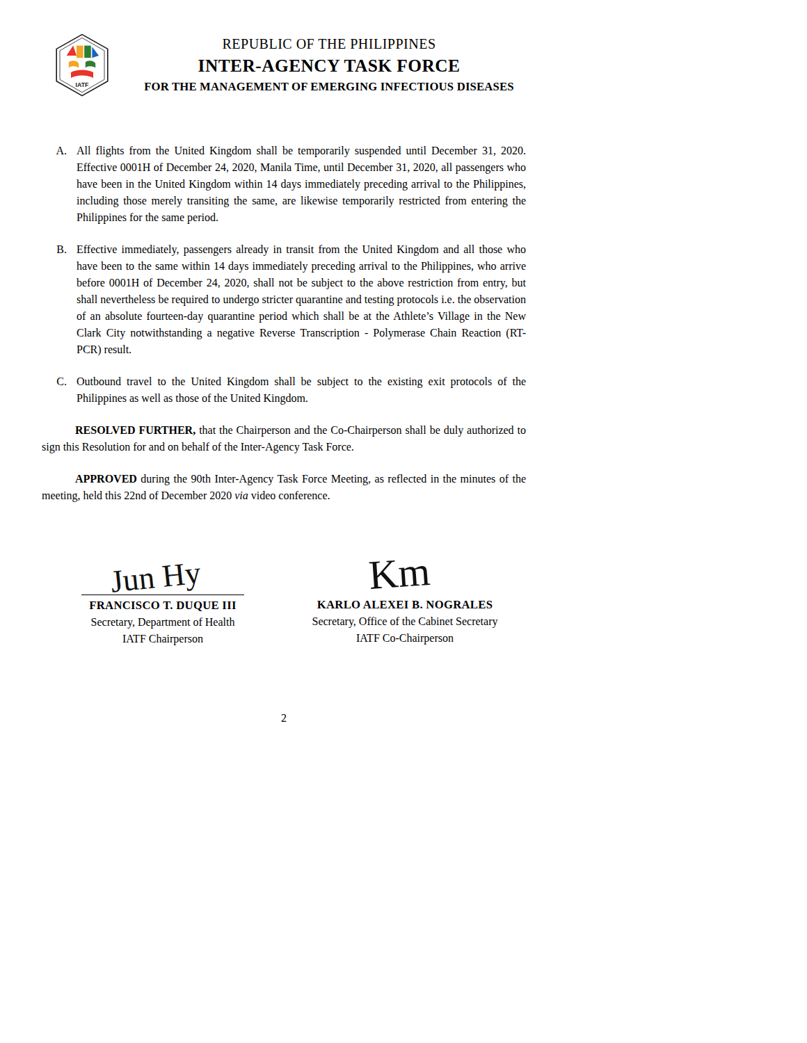IATF
REPUBLIC OF THE PHILIPPINES
INTER-AGENCY TASK FORCE
FOR THE MANAGEMENT OF EMERGING INFECTIOUS DISEASES
All flights from the United Kingdom shall be temporarily suspended until December 31, 2020. Effective 0001H of December 24, 2020, Manila Time, until December 31, 2020, all passengers who have been in the United Kingdom within 14 days immediately preceding arrival to the Philippines, including those merely transiting the same, are likewise temporarily restricted from entering the Philippines for the same period.
Effective immediately, passengers already in transit from the United Kingdom and all those who have been to the same within 14 days immediately preceding arrival to the Philippines, who arrive before 0001H of December 24, 2020, shall not be subject to the above restriction from entry, but shall nevertheless be required to undergo stricter quarantine and testing protocols i.e. the observation of an absolute fourteen-day quarantine period which shall be at the Athlete’s Village in the New Clark City notwithstanding a negative Reverse Transcription - Polymerase Chain Reaction (RT-PCR) result.
Outbound travel to the United Kingdom shall be subject to the existing exit protocols of the Philippines as well as those of the United Kingdom.
RESOLVED FURTHER, that the Chairperson and the Co-Chairperson shall be duly authorized to sign this Resolution for and on behalf of the Inter-Agency Task Force.
APPROVED during the 90th Inter-Agency Task Force Meeting, as reflected in the minutes of the meeting, held this 22nd of December 2020 via video conference.
Jun Hy
FRANCISCO T. DUQUE III
Secretary, Department of Health
IATF Chairperson
Km
KARLO ALEXEI B. NOGRALES
Secretary, Office of the Cabinet Secretary
IATF Co-Chairperson
2